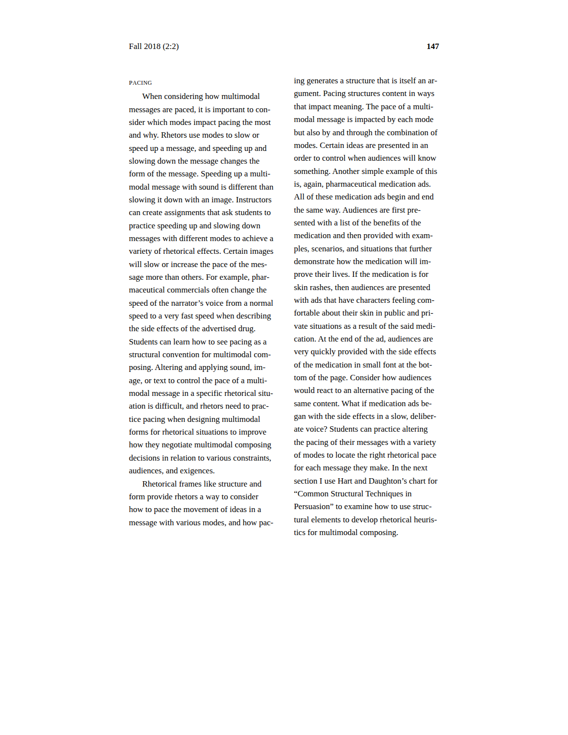Fall 2018 (2:2) 147
Pacing
When considering how multimodal messages are paced, it is important to consider which modes impact pacing the most and why. Rhetors use modes to slow or speed up a message, and speeding up and slowing down the message changes the form of the message. Speeding up a multimodal message with sound is different than slowing it down with an image. Instructors can create assignments that ask students to practice speeding up and slowing down messages with different modes to achieve a variety of rhetorical effects. Certain images will slow or increase the pace of the message more than others. For example, pharmaceutical commercials often change the speed of the narrator’s voice from a normal speed to a very fast speed when describing the side effects of the advertised drug. Students can learn how to see pacing as a structural convention for multimodal composing. Altering and applying sound, image, or text to control the pace of a multimodal message in a specific rhetorical situation is difficult, and rhetors need to practice pacing when designing multimodal forms for rhetorical situations to improve how they negotiate multimodal composing decisions in relation to various constraints, audiences, and exigences.
Rhetorical frames like structure and form provide rhetors a way to consider how to pace the movement of ideas in a message with various modes, and how pacing generates a structure that is itself an argument. Pacing structures content in ways that impact meaning. The pace of a multimodal message is impacted by each mode but also by and through the combination of modes. Certain ideas are presented in an order to control when audiences will know something. Another simple example of this is, again, pharmaceutical medication ads. All of these medication ads begin and end the same way. Audiences are first presented with a list of the benefits of the medication and then provided with examples, scenarios, and situations that further demonstrate how the medication will improve their lives. If the medication is for skin rashes, then audiences are presented with ads that have characters feeling comfortable about their skin in public and private situations as a result of the said medication. At the end of the ad, audiences are very quickly provided with the side effects of the medication in small font at the bottom of the page. Consider how audiences would react to an alternative pacing of the same content. What if medication ads began with the side effects in a slow, deliberate voice? Students can practice altering the pacing of their messages with a variety of modes to locate the right rhetorical pace for each message they make. In the next section I use Hart and Daughton’s chart for “Common Structural Techniques in Persuasion” to examine how to use structural elements to develop rhetorical heuristics for multimodal composing.